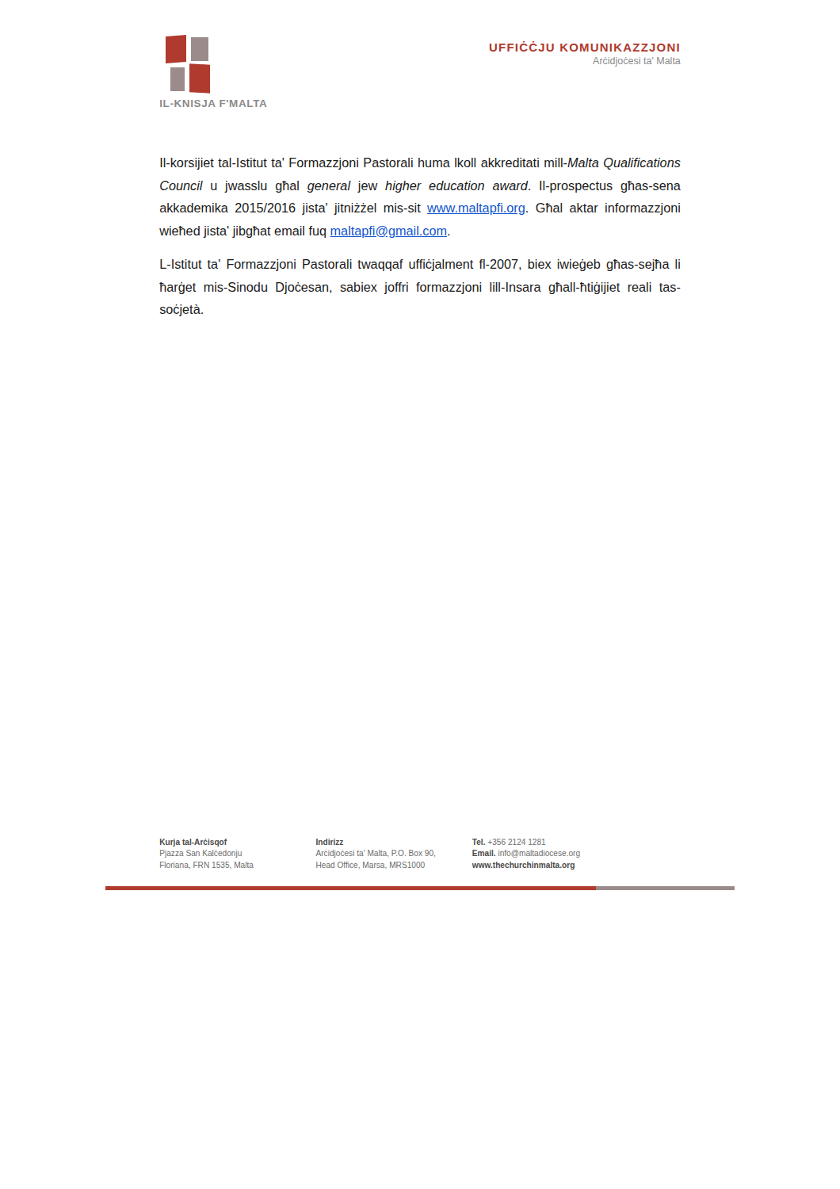IL-KNISJA F'MALTA
UFFIĊĊJU KOMUNIKAZZJONI
Arċidjoċesi ta' Malta
Il-korsijiet tal-Istitut ta' Formazzjoni Pastorali huma lkoll akkreditati mill-Malta Qualifications Council u jwasslu għal general jew higher education award. Il-prospectus għas-sena akkademika 2015/2016 jista' jitniżżel mis-sit www.maltapfi.org. Għal aktar informazzjoni wieħed jista' jibgħat email fuq maltapfi@gmail.com.
L-Istitut ta' Formazzjoni Pastorali twaqqaf uffiċjalment fl-2007, biex iwieġeb għas-sejħa li ħarġet mis-Sinodu Djoċesan, sabiex joffri formazzjoni lill-Insara għall-ħtiġijiet reali tas-soċjetà.
Kurja tal-Arċisqof
Pjazza San Kalċedonju
Floriana, FRN 1535, Malta
Indirizz
Arċidjoċesi ta' Malta, P.O. Box 90,
Head Office, Marsa, MRS1000
Tel. +356 2124 1281
Email. info@maltadiocese.org
www.thechurchinmalta.org